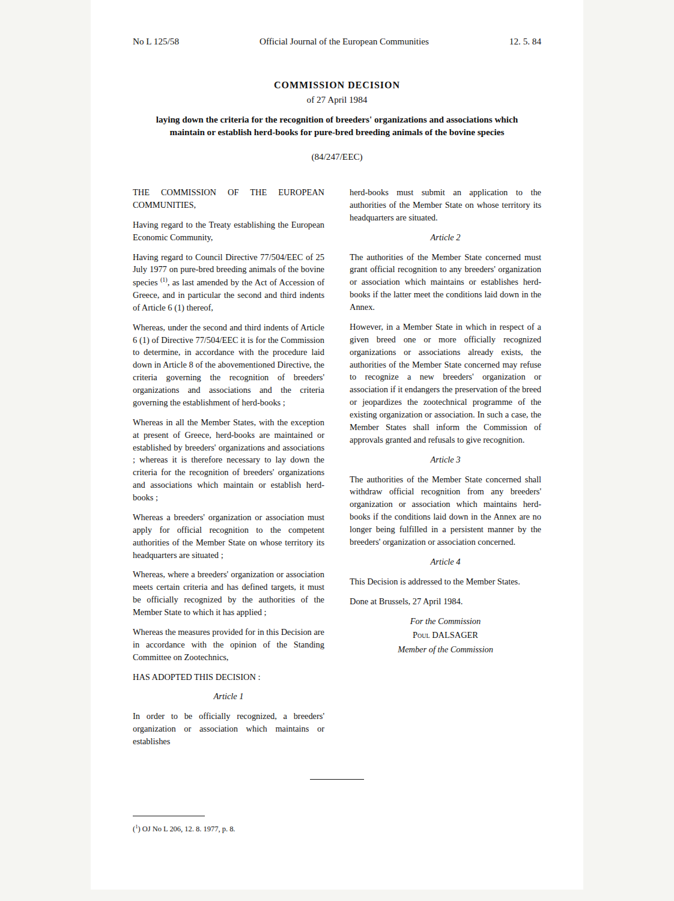No L 125/58
Official Journal of the European Communities
12. 5. 84
COMMISSION DECISION
of 27 April 1984
laying down the criteria for the recognition of breeders' organizations and associations which maintain or establish herd-books for pure-bred breeding animals of the bovine species
(84/247/EEC)
THE COMMISSION OF THE EUROPEAN COMMUNITIES,
Having regard to the Treaty establishing the European Economic Community,
Having regard to Council Directive 77/504/EEC of 25 July 1977 on pure-bred breeding animals of the bovine species (1), as last amended by the Act of Accession of Greece, and in particular the second and third indents of Article 6 (1) thereof,
Whereas, under the second and third indents of Article 6 (1) of Directive 77/504/EEC it is for the Commission to determine, in accordance with the procedure laid down in Article 8 of the abovementioned Directive, the criteria governing the recognition of breeders' organizations and associations and the criteria governing the establishment of herd-books ;
Whereas in all the Member States, with the exception at present of Greece, herd-books are maintained or established by breeders' organizations and associations ; whereas it is therefore necessary to lay down the criteria for the recognition of breeders' organizations and associations which maintain or establish herd-books ;
Whereas a breeders' organization or association must apply for official recognition to the competent authorities of the Member State on whose territory its headquarters are situated ;
Whereas, where a breeders' organization or association meets certain criteria and has defined targets, it must be officially recognized by the authorities of the Member State to which it has applied ;
Whereas the measures provided for in this Decision are in accordance with the opinion of the Standing Committee on Zootechnics,
HAS ADOPTED THIS DECISION :
Article 1
In order to be officially recognized, a breeders' organization or association which maintains or establishes
herd-books must submit an application to the authorities of the Member State on whose territory its headquarters are situated.
Article 2
The authorities of the Member State concerned must grant official recognition to any breeders' organization or association which maintains or establishes herd-books if the latter meet the conditions laid down in the Annex.
However, in a Member State in which in respect of a given breed one or more officially recognized organizations or associations already exists, the authorities of the Member State concerned may refuse to recognize a new breeders' organization or association if it endangers the preservation of the breed or jeopardizes the zootechnical programme of the existing organization or association. In such a case, the Member States shall inform the Commission of approvals granted and refusals to give recognition.
Article 3
The authorities of the Member State concerned shall withdraw official recognition from any breeders' organization or association which maintains herd-books if the conditions laid down in the Annex are no longer being fulfilled in a persistent manner by the breeders' organization or association concerned.
Article 4
This Decision is addressed to the Member States.
Done at Brussels, 27 April 1984.
For the Commission
Poul DALSAGER
Member of the Commission
(1) OJ No L 206, 12. 8. 1977, p. 8.